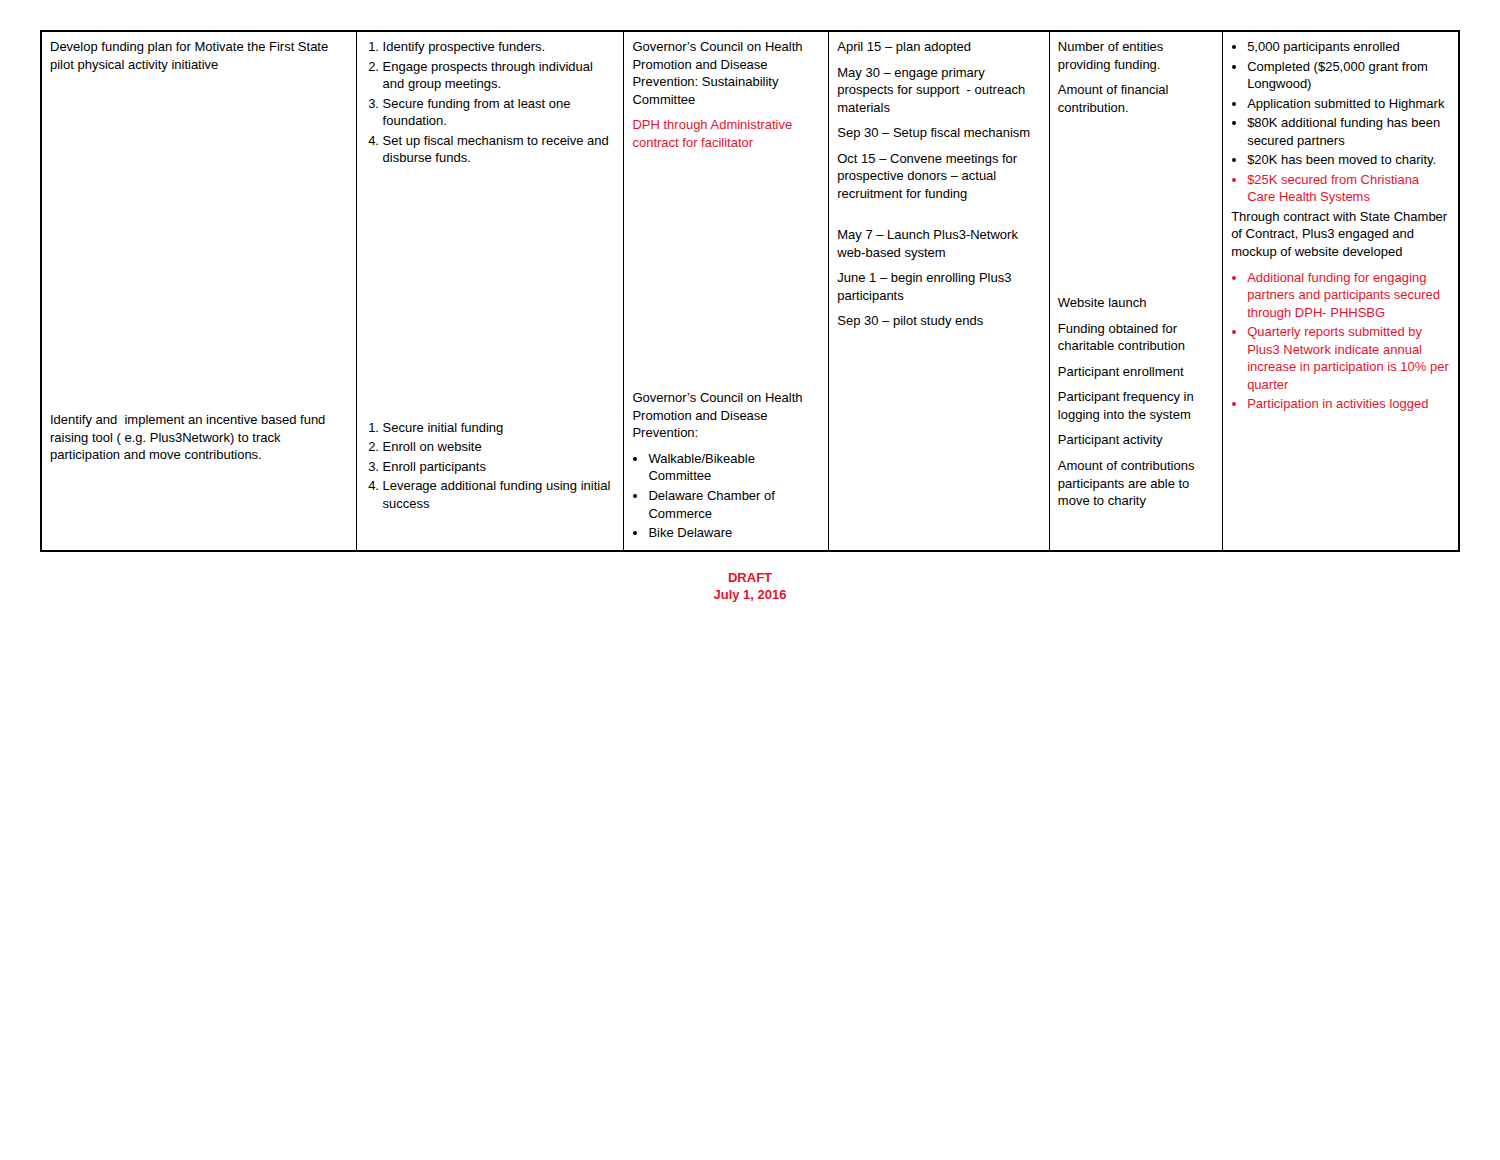| Develop funding plan for Motivate the First State pilot physical activity initiative Identify and implement an incentive based fund raising tool ( e.g. Plus3Network) to track participation and move contributions. | Identify prospective funders. Engage prospects through individual and group meetings. Secure funding from at least one foundation. Set up fiscal mechanism to receive and disburse funds. Secure initial funding Enroll on website Enroll participants Leverage additional funding using initial success | Governor’s Council on Health Promotion and Disease Prevention: Sustainability Committee DPH through Administrative contract for facilitator Governor’s Council on Health Promotion and Disease Prevention: Walkable/Bikeable Committee Delaware Chamber of Commerce Bike Delaware | April 15 – plan adopted May 30 – engage primary prospects for support - outreach materials Sep 30 – Setup fiscal mechanism Oct 15 – Convene meetings for prospective donors – actual recruitment for funding May 7 – Launch Plus3-Network web-based system June 1 – begin enrolling Plus3 participants Sep 30 – pilot study ends | Number of entities providing funding. Amount of financial contribution. Website launch Funding obtained for charitable contribution Participant enrollment Participant frequency in logging into the system Participant activity Amount of contributions participants are able to move to charity | 5,000 participants enrolled Completed ($25,000 grant from Longwood) Application submitted to Highmark $80K additional funding has been secured partners $20K has been moved to charity. $25K secured from Christiana Care Health Systems Through contract with State Chamber of Contract, Plus3 engaged and mockup of website developed Additional funding for engaging partners and participants secured through DPH- PHHSBG Quarterly reports submitted by Plus3 Network indicate annual increase in participation is 10% per quarter Participation in activities logged |
DRAFT
July 1, 2016